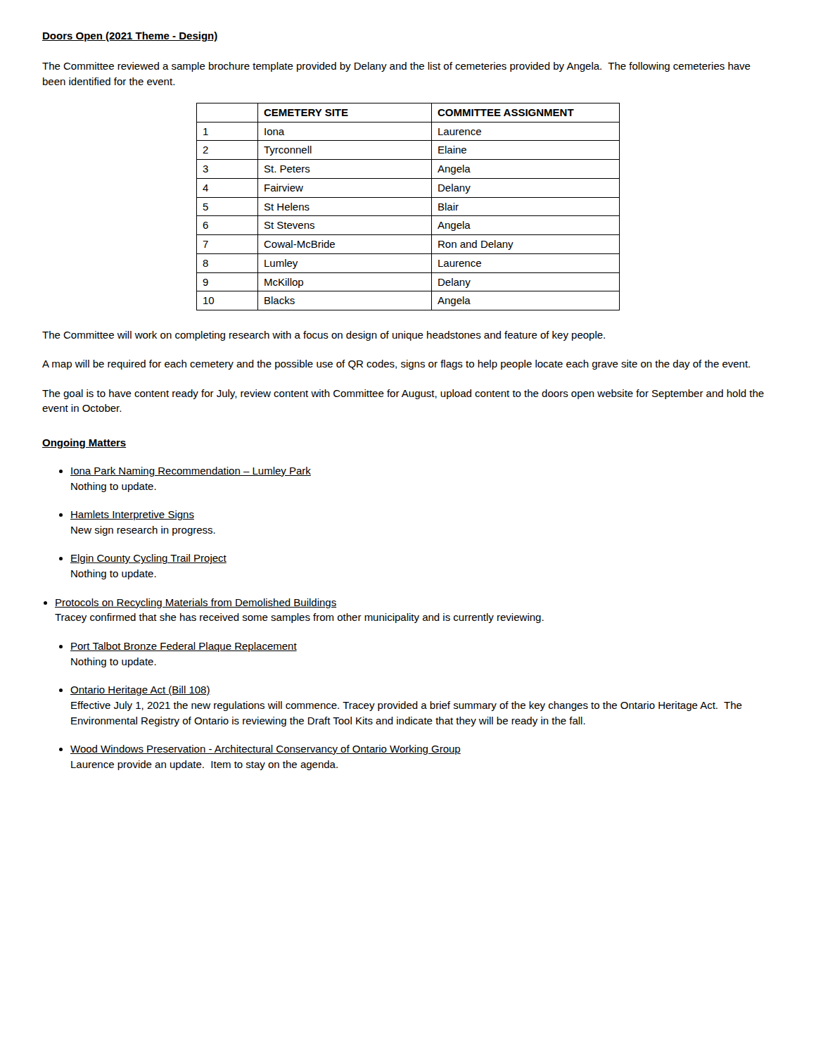Doors Open (2021 Theme - Design)
The Committee reviewed a sample brochure template provided by Delany and the list of cemeteries provided by Angela. The following cemeteries have been identified for the event.
| | CEMETERY SITE | COMMITTEE ASSIGNMENT |
| --- | --- | --- |
| 1 | Iona | Laurence |
| 2 | Tyrconnell | Elaine |
| 3 | St. Peters | Angela |
| 4 | Fairview | Delany |
| 5 | St Helens | Blair |
| 6 | St Stevens | Angela |
| 7 | Cowal-McBride | Ron and Delany |
| 8 | Lumley | Laurence |
| 9 | McKillop | Delany |
| 10 | Blacks | Angela |
The Committee will work on completing research with a focus on design of unique headstones and feature of key people.
A map will be required for each cemetery and the possible use of QR codes, signs or flags to help people locate each grave site on the day of the event.
The goal is to have content ready for July, review content with Committee for August, upload content to the doors open website for September and hold the event in October.
Ongoing Matters
Iona Park Naming Recommendation – Lumley Park Nothing to update.
Hamlets Interpretive Signs New sign research in progress.
Elgin County Cycling Trail Project Nothing to update.
Protocols on Recycling Materials from Demolished Buildings Tracey confirmed that she has received some samples from other municipality and is currently reviewing.
Port Talbot Bronze Federal Plaque Replacement Nothing to update.
Ontario Heritage Act (Bill 108) Effective July 1, 2021 the new regulations will commence. Tracey provided a brief summary of the key changes to the Ontario Heritage Act. The Environmental Registry of Ontario is reviewing the Draft Tool Kits and indicate that they will be ready in the fall.
Wood Windows Preservation - Architectural Conservancy of Ontario Working Group Laurence provide an update. Item to stay on the agenda.